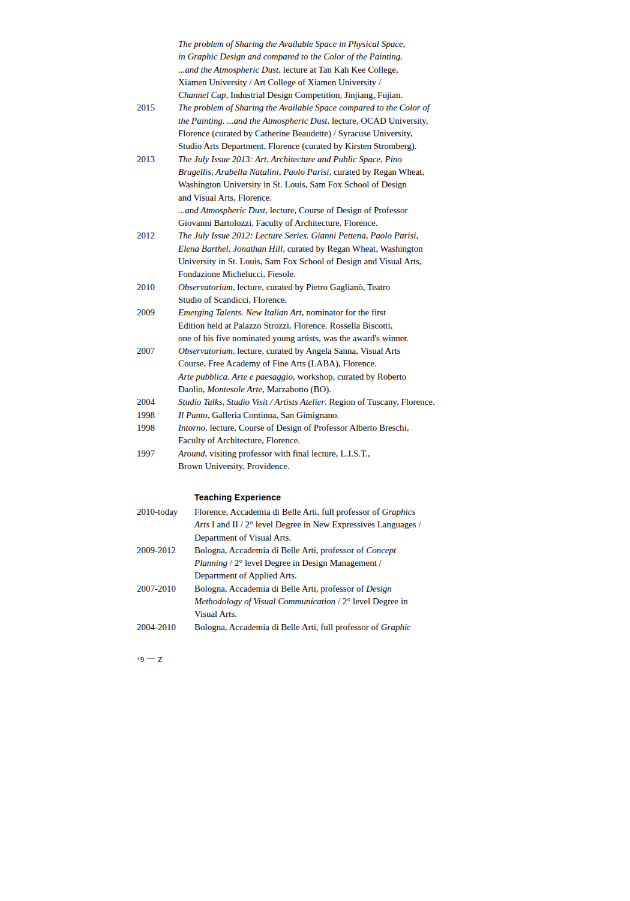| | The problem of Sharing the Available Space in Physical Space, in Graphic Design and compared to the Color of the Painting. ...and the Atmospheric Dust , lecture at Tan Kah Kee College, Xiamen University / Art College of Xiamen University / Channel Cup , Industrial Design Competition, Jinjiang, Fujian. |
| 2015 | The problem of Sharing the Available Space compared to the Color of the Painting. ...and the Atmospheric Dust , lecture, OCAD University, Florence (curated by Catherine Beaudette) / Syracuse University, Studio Arts Department, Florence (curated by Kirsten Stromberg). |
| 2013 | The July Issue 2013: Art, Architecture and Public Space , Pino Brugellis, Arabella Natalini, Paolo Parisi , curated by Regan Wheat, Washington University in St. Louis, Sam Fox School of Design and Visual Arts, Florence. ...and Atmospheric Dust , lecture, Course of Design of Professor Giovanni Bartolozzi, Faculty of Architecture, Florence. |
| 2012 | The July Issue 2012: Lecture Series. Gianni Pettena, Paolo Parisi, Elena Barthel, Jonathan Hill, curated by Regan Wheat, Washington University in St. Louis, Sam Fox School of Design and Visual Arts, Fondazione Michelucci, Fiesole. |
| 2010 | Observatorium , lecture, curated by Pietro Gaglianò, Teatro Studio of Scandicci, Florence. |
| 2009 | Emerging Talents. New Italian Art , nominator for the first Edition held at Palazzo Strozzi, Florence. Rossella Biscotti, one of his five nominated young artists, was the award's winner. |
| 2007 | Observatorium , lecture, curated by Angela Sanna, Visual Arts Course, Free Academy of Fine Arts (LABA), Florence. Arte pubblica. Arte e paesaggio , workshop, curated by Roberto Daolio, Montesole Arte , Marzabotto (BO). |
| 2004 | Studio Talks , Studio Visit / Artists Atelier . Region of Tuscany, Florence. |
| 1998 | Il Punto , Galleria Continua, San Gimignano. |
| 1998 | Intorno , lecture, Course of Design of Professor Alberto Breschi, Faculty of Architecture, Florence. |
| 1997 | Around , visiting professor with final lecture, L.I.S.T., Brown University, Providence. |
| | Teaching Experience |
| 2010-today | Florence, Accademia di Belle Arti, full professor of Graphics Arts I and II / 2° level Degree in New Expressives Languages / Department of Visual Arts. |
| 2009-2012 | Bologna, Accademia di Belle Arti, professor of Concept Planning / 2° level Degree in Design Management / Department of Applied Arts. |
| 2007-2010 | Bologna, Accademia di Belle Arti, professor of Design Methodology of Visual Communication / 2° level Degree in Visual Arts. |
| 2004-2010 | Bologna, Accademia di Belle Arti, full professor of Graphic |
Z — 6›